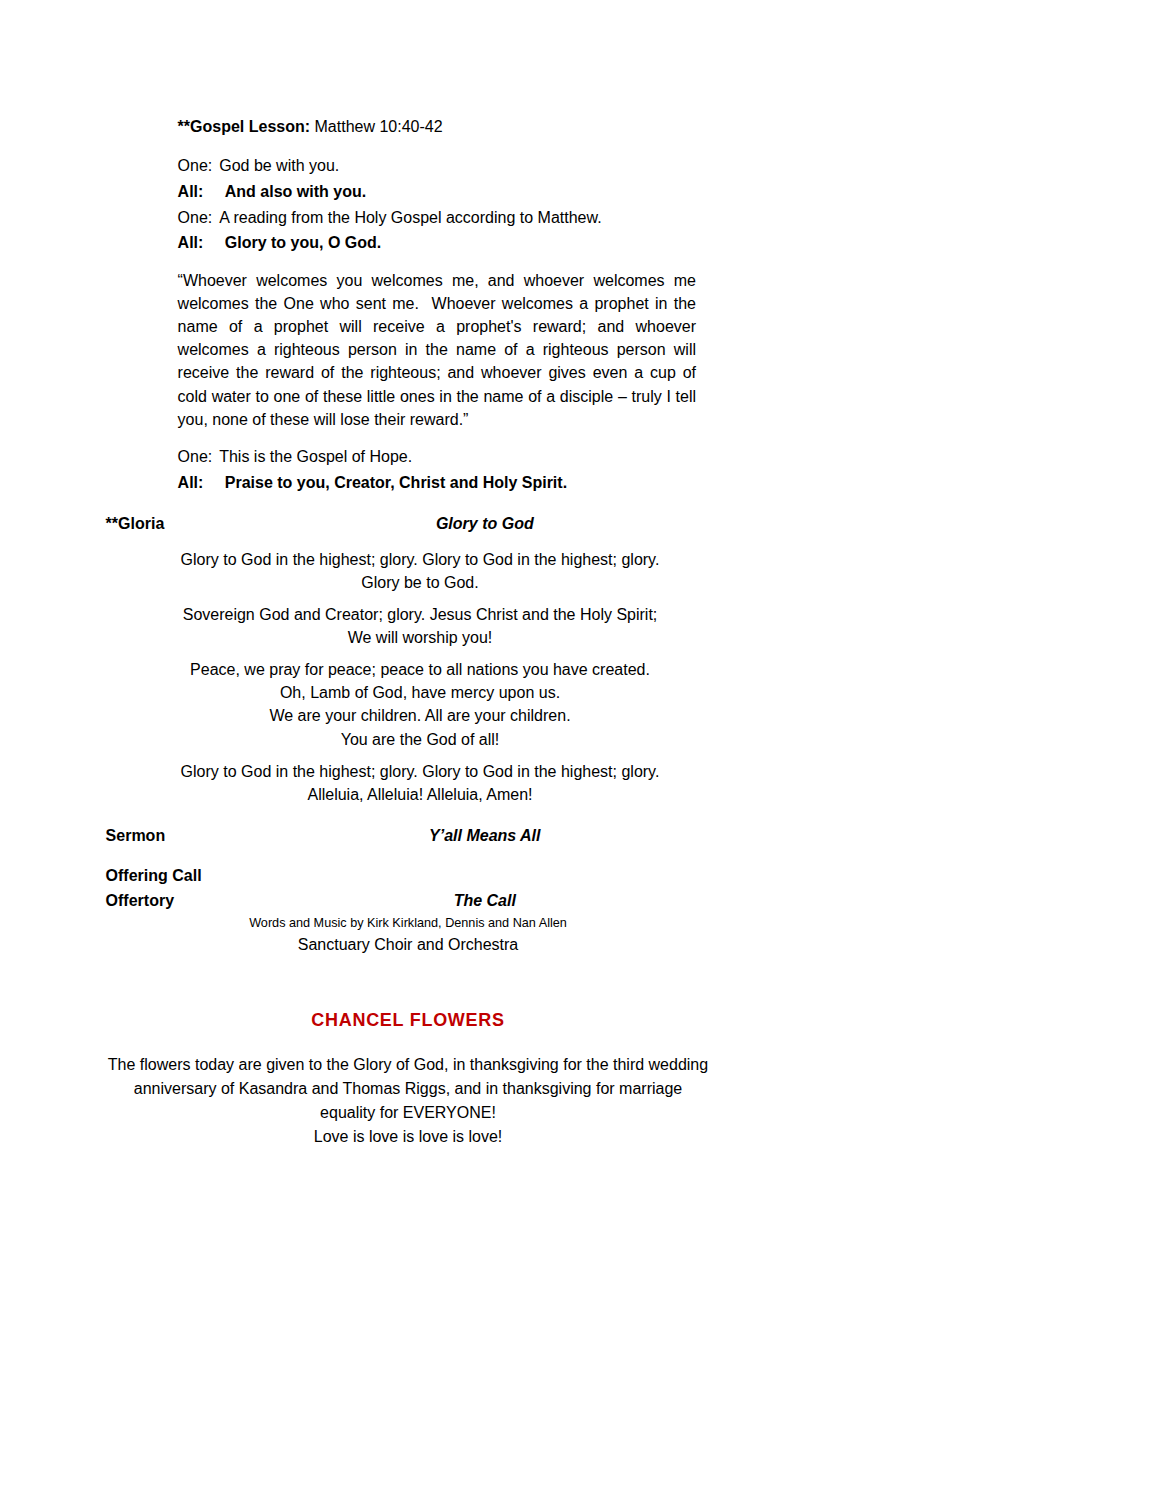**Gospel Lesson: Matthew 10:40-42
One: God be with you.
All: And also with you.
One: A reading from the Holy Gospel according to Matthew.
All: Glory to you, O God.
“Whoever welcomes you welcomes me, and whoever welcomes me welcomes the One who sent me. Whoever welcomes a prophet in the name of a prophet will receive a prophet's reward; and whoever welcomes a righteous person in the name of a righteous person will receive the reward of the righteous; and whoever gives even a cup of cold water to one of these little ones in the name of a disciple – truly I tell you, none of these will lose their reward.”
One: This is the Gospel of Hope.
All: Praise to you, Creator, Christ and Holy Spirit.
**Gloria Glory to God
Glory to God in the highest; glory. Glory to God in the highest; glory.
Glory be to God.
Sovereign God and Creator; glory. Jesus Christ and the Holy Spirit;
We will worship you!
Peace, we pray for peace; peace to all nations you have created.
Oh, Lamb of God, have mercy upon us.
We are your children. All are your children.
You are the God of all!
Glory to God in the highest; glory. Glory to God in the highest; glory.
Alleluia, Alleluia! Alleluia, Amen!
Sermon Y’all Means All
Offering Call
Offertory The Call
Words and Music by Kirk Kirkland, Dennis and Nan Allen
Sanctuary Choir and Orchestra
CHANCEL FLOWERS
The flowers today are given to the Glory of God, in thanksgiving for the third wedding anniversary of Kasandra and Thomas Riggs, and in thanksgiving for marriage equality for EVERYONE!
Love is love is love is love!